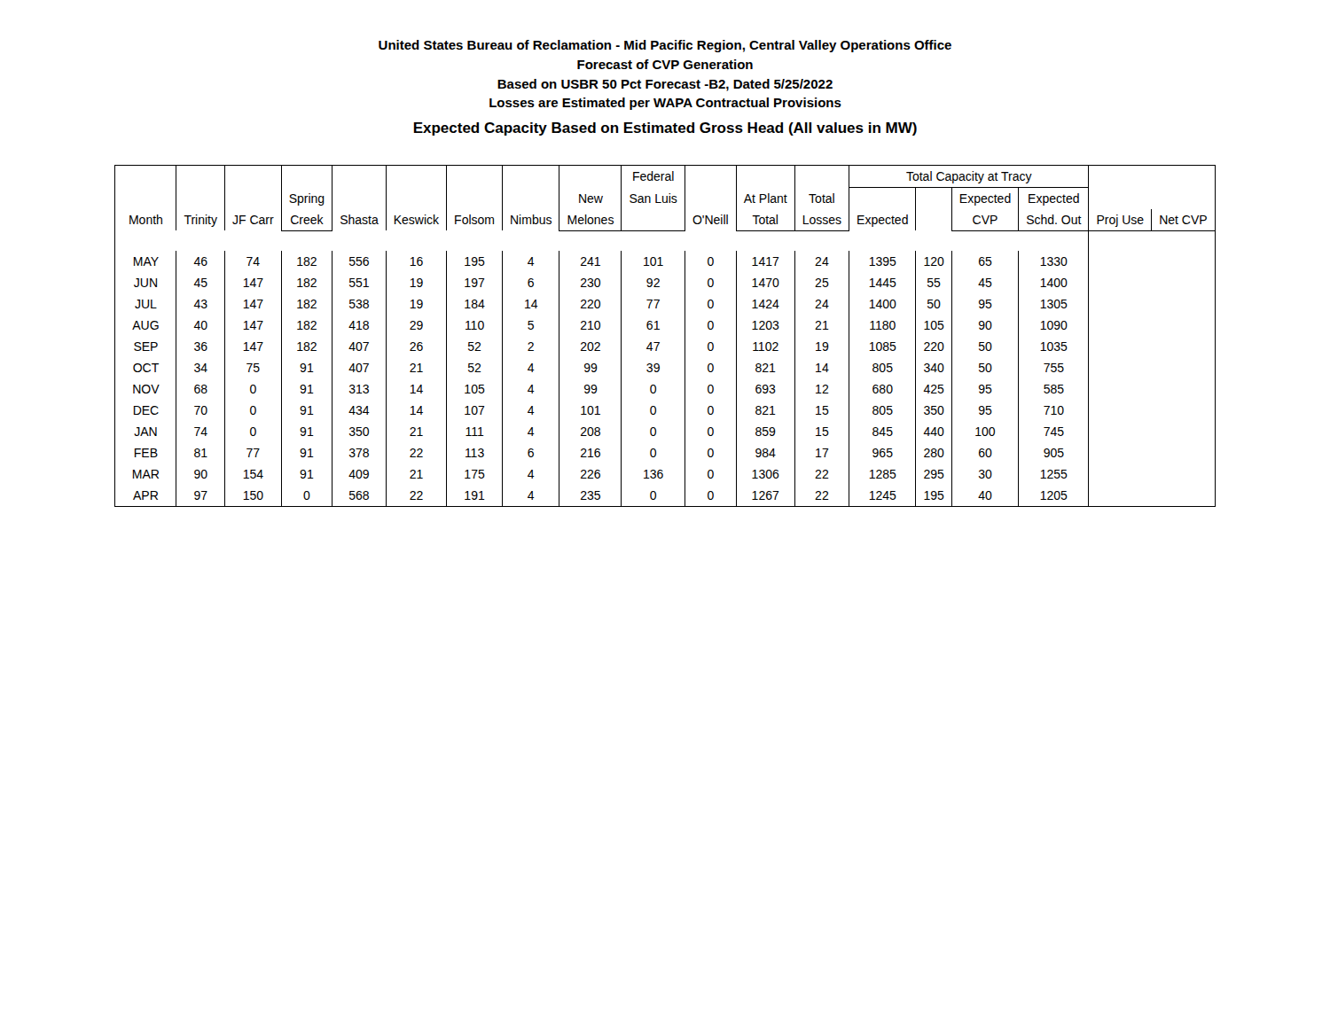United States Bureau of Reclamation - Mid Pacific Region, Central Valley Operations Office
Forecast of CVP Generation
Based on USBR 50 Pct Forecast -B2, Dated 5/25/2022
Losses are Estimated per WAPA Contractual Provisions
Expected Capacity Based on Estimated Gross Head (All values in MW)
| Month | Trinity | JF Carr | Spring | Shasta | Keswick | Folsom | Nimbus | New | Federal | O'Neill | At Plant | Total | Total Capacity at Tracy |
| --- | --- | --- | --- | --- | --- | --- | --- | --- | --- | --- | --- | --- | --- |
| San Luis | Expected | | Expected | Expected |
| Creek | Melones | | Total | Losses | CVP | Schd. Out | Proj Use | Net CVP |
| MAY | 46 | 74 | 182 | 556 | 16 | 195 | 4 | 241 | 101 | 0 | 1417 | 24 | 1395 | 120 | 65 | 1330 |
| JUN | 45 | 147 | 182 | 551 | 19 | 197 | 6 | 230 | 92 | 0 | 1470 | 25 | 1445 | 55 | 45 | 1400 |
| JUL | 43 | 147 | 182 | 538 | 19 | 184 | 14 | 220 | 77 | 0 | 1424 | 24 | 1400 | 50 | 95 | 1305 |
| AUG | 40 | 147 | 182 | 418 | 29 | 110 | 5 | 210 | 61 | 0 | 1203 | 21 | 1180 | 105 | 90 | 1090 |
| SEP | 36 | 147 | 182 | 407 | 26 | 52 | 2 | 202 | 47 | 0 | 1102 | 19 | 1085 | 220 | 50 | 1035 |
| OCT | 34 | 75 | 91 | 407 | 21 | 52 | 4 | 99 | 39 | 0 | 821 | 14 | 805 | 340 | 50 | 755 |
| NOV | 68 | 0 | 91 | 313 | 14 | 105 | 4 | 99 | 0 | 0 | 693 | 12 | 680 | 425 | 95 | 585 |
| DEC | 70 | 0 | 91 | 434 | 14 | 107 | 4 | 101 | 0 | 0 | 821 | 15 | 805 | 350 | 95 | 710 |
| JAN | 74 | 0 | 91 | 350 | 21 | 111 | 4 | 208 | 0 | 0 | 859 | 15 | 845 | 440 | 100 | 745 |
| FEB | 81 | 77 | 91 | 378 | 22 | 113 | 6 | 216 | 0 | 0 | 984 | 17 | 965 | 280 | 60 | 905 |
| MAR | 90 | 154 | 91 | 409 | 21 | 175 | 4 | 226 | 136 | 0 | 1306 | 22 | 1285 | 295 | 30 | 1255 |
| APR | 97 | 150 | 0 | 568 | 22 | 191 | 4 | 235 | 0 | 0 | 1267 | 22 | 1245 | 195 | 40 | 1205 |